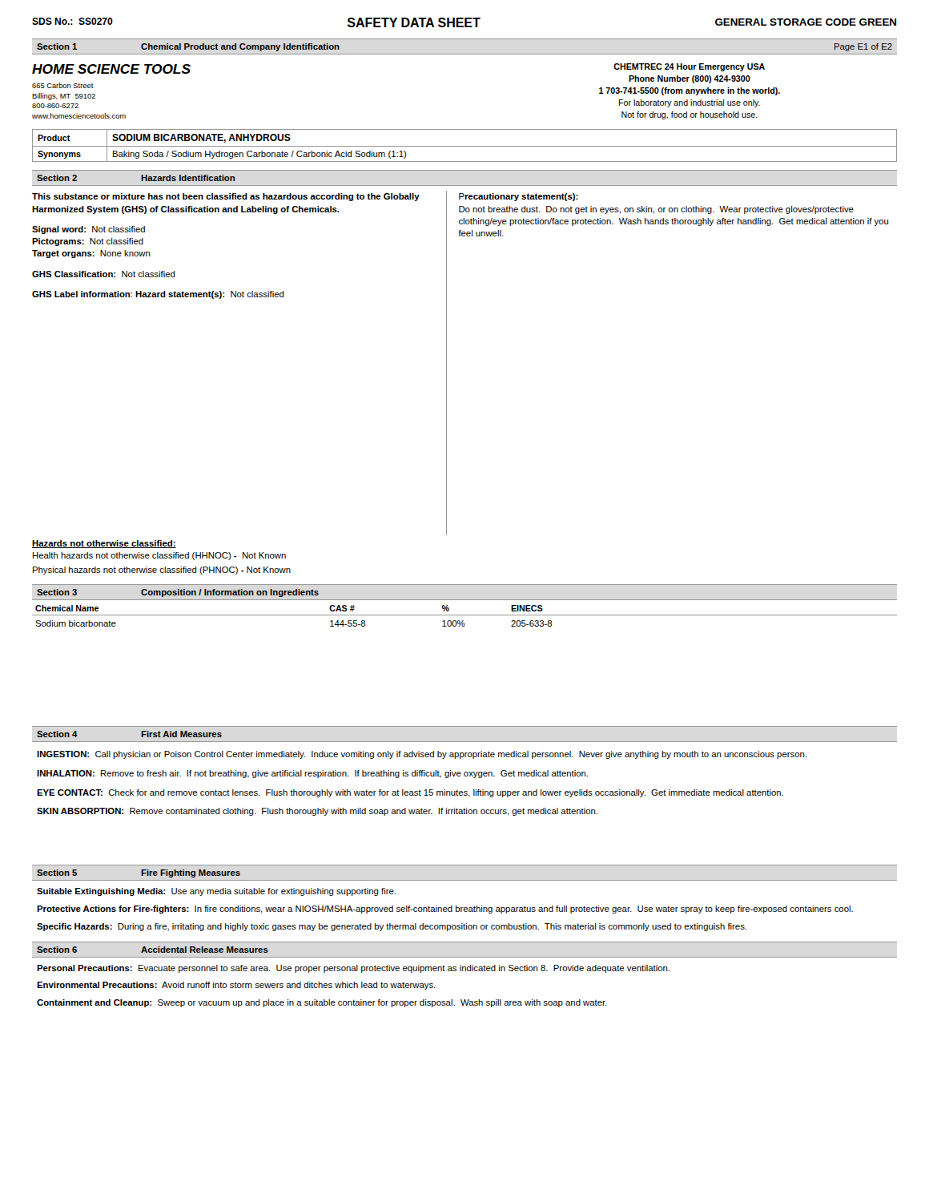SDS No.: SS0270
SAFETY DATA SHEET
GENERAL STORAGE CODE GREEN
Section 1 Chemical Product and Company Identification Page E1 of E2
HOME SCIENCE TOOLS
665 Carbon Street
Billings, MT 59102
800-860-6272
www.homesciencetools.com
CHEMTREC 24 Hour Emergency USA
Phone Number (800) 424-9300
1 703-741-5500 (from anywhere in the world).
For laboratory and industrial use only.
Not for drug, food or household use.
| Product | SODIUM BICARBONATE, ANHYDROUS |
| Synonyms | Baking Soda / Sodium Hydrogen Carbonate / Carbonic Acid Sodium (1:1) |
Section 2 Hazards Identification
This substance or mixture has not been classified as hazardous according to the Globally Harmonized System (GHS) of Classification and Labeling of Chemicals.
Signal word: Not classified
Pictograms: Not classified
Target organs: None known
GHS Classification: Not classified
GHS Label information: Hazard statement(s): Not classified
Precautionary statement(s):
Do not breathe dust. Do not get in eyes, on skin, or on clothing. Wear protective gloves/protective clothing/eye protection/face protection. Wash hands thoroughly after handling. Get medical attention if you feel unwell.
Hazards not otherwise classified:
Health hazards not otherwise classified (HHNOC) - Not Known
Physical hazards not otherwise classified (PHNOC) - Not Known
Section 3 Composition / Information on Ingredients
| Chemical Name | CAS # | % | EINECS |
| --- | --- | --- | --- |
| Sodium bicarbonate | 144-55-8 | 100% | 205-633-8 |
Section 4 First Aid Measures
INGESTION: Call physician or Poison Control Center immediately. Induce vomiting only if advised by appropriate medical personnel. Never give anything by mouth to an unconscious person.
INHALATION: Remove to fresh air. If not breathing, give artificial respiration. If breathing is difficult, give oxygen. Get medical attention.
EYE CONTACT: Check for and remove contact lenses. Flush thoroughly with water for at least 15 minutes, lifting upper and lower eyelids occasionally. Get immediate medical attention.
SKIN ABSORPTION: Remove contaminated clothing. Flush thoroughly with mild soap and water. If irritation occurs, get medical attention.
Section 5 Fire Fighting Measures
Suitable Extinguishing Media: Use any media suitable for extinguishing supporting fire.
Protective Actions for Fire-fighters: In fire conditions, wear a NIOSH/MSHA-approved self-contained breathing apparatus and full protective gear. Use water spray to keep fire-exposed containers cool.
Specific Hazards: During a fire, irritating and highly toxic gases may be generated by thermal decomposition or combustion. This material is commonly used to extinguish fires.
Section 6 Accidental Release Measures
Personal Precautions: Evacuate personnel to safe area. Use proper personal protective equipment as indicated in Section 8. Provide adequate ventilation.
Environmental Precautions: Avoid runoff into storm sewers and ditches which lead to waterways.
Containment and Cleanup: Sweep or vacuum up and place in a suitable container for proper disposal. Wash spill area with soap and water.